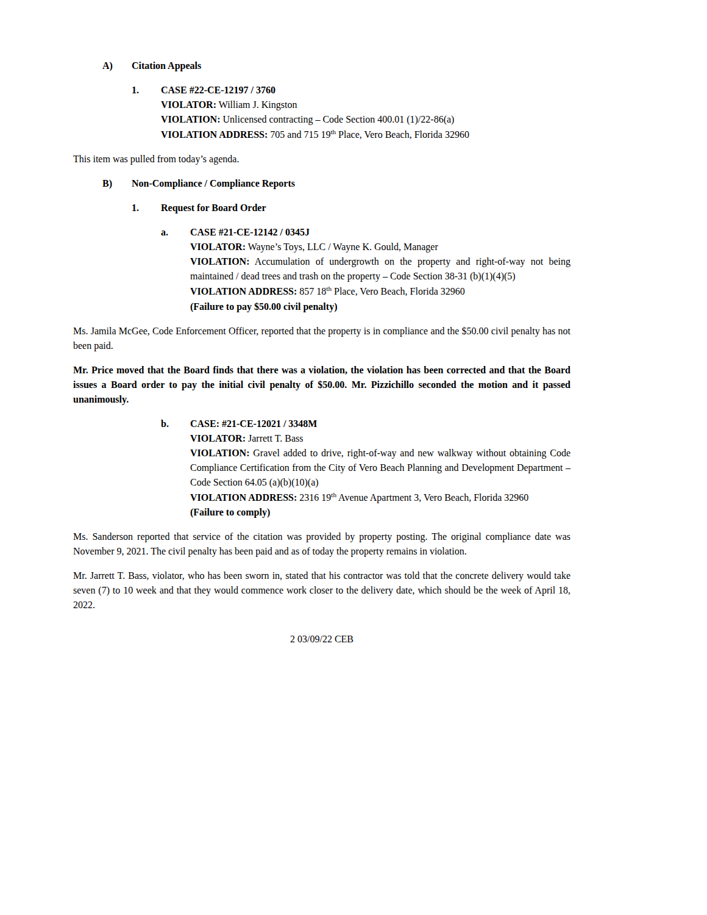A) Citation Appeals
1. CASE #22-CE-12197 / 3760
VIOLATOR: William J. Kingston
VIOLATION: Unlicensed contracting – Code Section 400.01 (1)/22-86(a)
VIOLATION ADDRESS: 705 and 715 19th Place, Vero Beach, Florida 32960
This item was pulled from today’s agenda.
B) Non-Compliance / Compliance Reports
1. Request for Board Order
a. CASE #21-CE-12142 / 0345J
VIOLATOR: Wayne’s Toys, LLC / Wayne K. Gould, Manager
VIOLATION: Accumulation of undergrowth on the property and right-of-way not being maintained / dead trees and trash on the property – Code Section 38-31 (b)(1)(4)(5)
VIOLATION ADDRESS: 857 18th Place, Vero Beach, Florida 32960
(Failure to pay $50.00 civil penalty)
Ms. Jamila McGee, Code Enforcement Officer, reported that the property is in compliance and the $50.00 civil penalty has not been paid.
Mr. Price moved that the Board finds that there was a violation, the violation has been corrected and that the Board issues a Board order to pay the initial civil penalty of $50.00. Mr. Pizzichillo seconded the motion and it passed unanimously.
b. CASE: #21-CE-12021 / 3348M
VIOLATOR: Jarrett T. Bass
VIOLATION: Gravel added to drive, right-of-way and new walkway without obtaining Code Compliance Certification from the City of Vero Beach Planning and Development Department – Code Section 64.05 (a)(b)(10)(a)
VIOLATION ADDRESS: 2316 19th Avenue Apartment 3, Vero Beach, Florida 32960
(Failure to comply)
Ms. Sanderson reported that service of the citation was provided by property posting. The original compliance date was November 9, 2021. The civil penalty has been paid and as of today the property remains in violation.
Mr. Jarrett T. Bass, violator, who has been sworn in, stated that his contractor was told that the concrete delivery would take seven (7) to 10 week and that they would commence work closer to the delivery date, which should be the week of April 18, 2022.
2 03/09/22 CEB